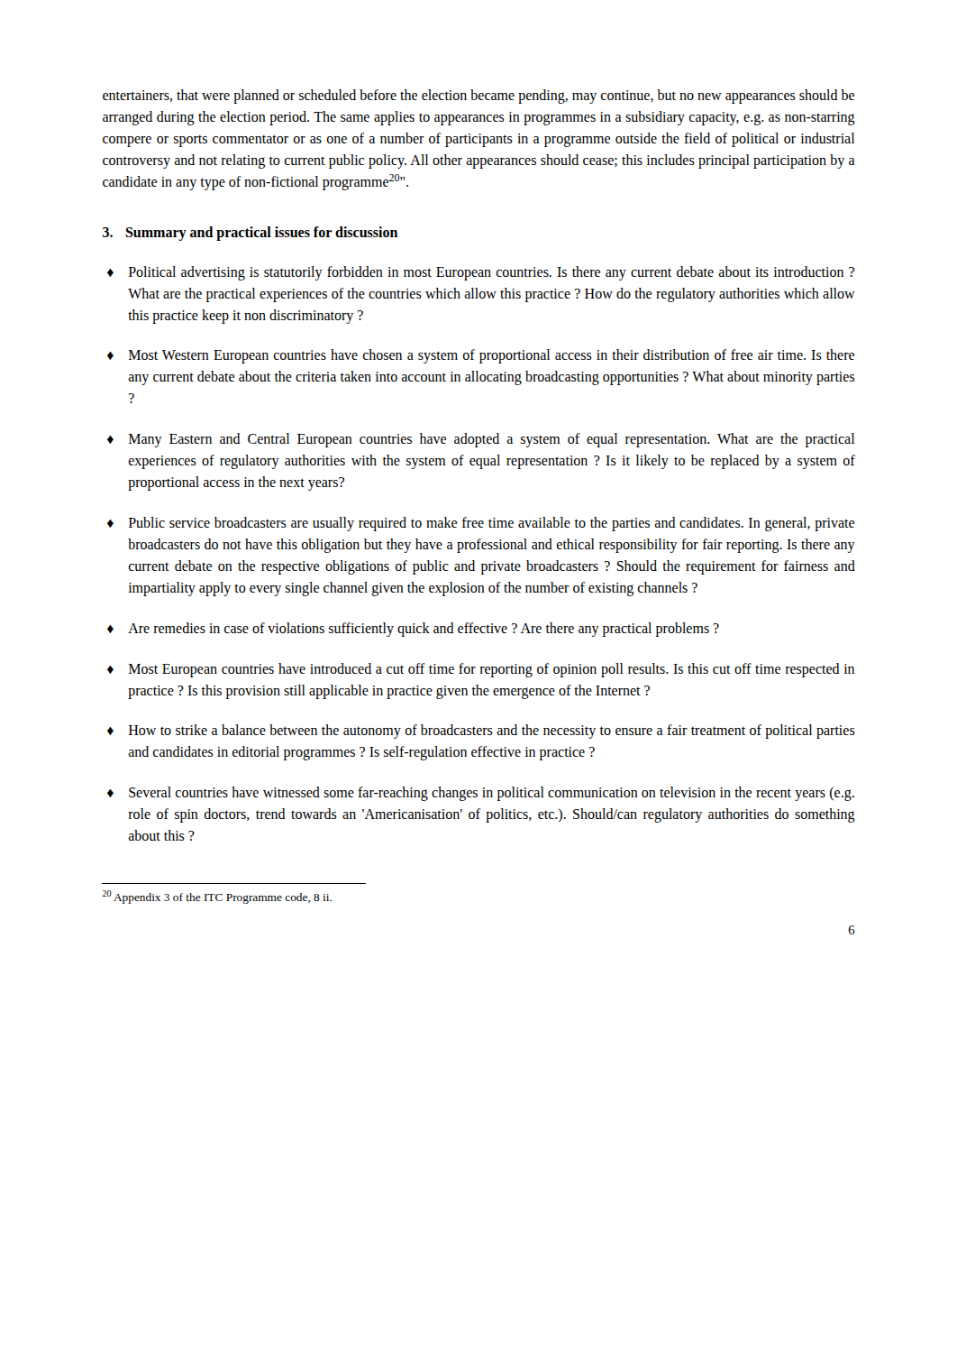entertainers, that were planned or scheduled before the election became pending, may continue, but no new appearances should be arranged during the election period. The same applies to appearances in programmes in a subsidiary capacity, e.g. as non-starring compere or sports commentator or as one of a number of participants in a programme outside the field of political or industrial controversy and not relating to current public policy. All other appearances should cease; this includes principal participation by a candidate in any type of non-fictional programme20".
3. Summary and practical issues for discussion
Political advertising is statutorily forbidden in most European countries. Is there any current debate about its introduction ? What are the practical experiences of the countries which allow this practice ? How do the regulatory authorities which allow this practice keep it non discriminatory ?
Most Western European countries have chosen a system of proportional access in their distribution of free air time. Is there any current debate about the criteria taken into account in allocating broadcasting opportunities ? What about minority parties ?
Many Eastern and Central European countries have adopted a system of equal representation. What are the practical experiences of regulatory authorities with the system of equal representation ? Is it likely to be replaced by a system of proportional access in the next years?
Public service broadcasters are usually required to make free time available to the parties and candidates. In general, private broadcasters do not have this obligation but they have a professional and ethical responsibility for fair reporting. Is there any current debate on the respective obligations of public and private broadcasters ? Should the requirement for fairness and impartiality apply to every single channel given the explosion of the number of existing channels ?
Are remedies in case of violations sufficiently quick and effective ? Are there any practical problems ?
Most European countries have introduced a cut off time for reporting of opinion poll results. Is this cut off time respected in practice ? Is this provision still applicable in practice given the emergence of the Internet ?
How to strike a balance between the autonomy of broadcasters and the necessity to ensure a fair treatment of political parties and candidates in editorial programmes ? Is self-regulation effective in practice ?
Several countries have witnessed some far-reaching changes in political communication on television in the recent years (e.g. role of spin doctors, trend towards an 'Americanisation' of politics, etc.). Should/can regulatory authorities do something about this ?
20 Appendix 3 of the ITC Programme code, 8 ii.
6